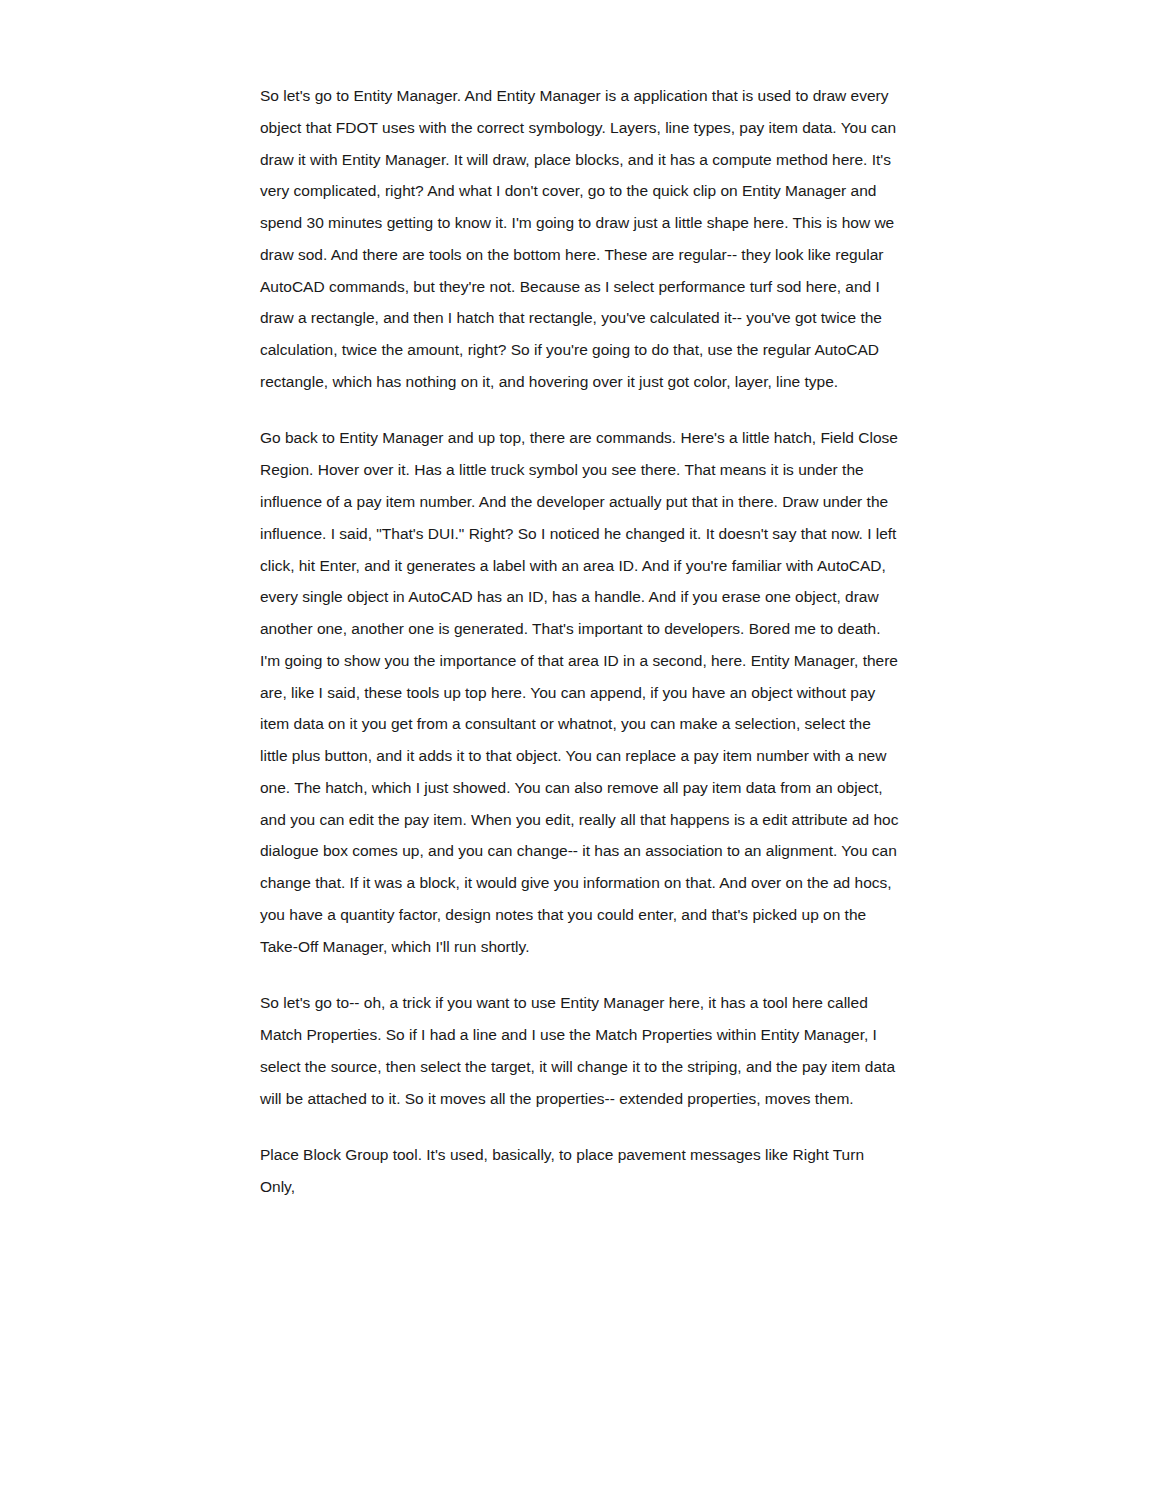So let's go to Entity Manager. And Entity Manager is a application that is used to draw every object that FDOT uses with the correct symbology. Layers, line types, pay item data. You can draw it with Entity Manager. It will draw, place blocks, and it has a compute method here. It's very complicated, right? And what I don't cover, go to the quick clip on Entity Manager and spend 30 minutes getting to know it. I'm going to draw just a little shape here. This is how we draw sod. And there are tools on the bottom here. These are regular-- they look like regular AutoCAD commands, but they're not. Because as I select performance turf sod here, and I draw a rectangle, and then I hatch that rectangle, you've calculated it-- you've got twice the calculation, twice the amount, right? So if you're going to do that, use the regular AutoCAD rectangle, which has nothing on it, and hovering over it just got color, layer, line type.
Go back to Entity Manager and up top, there are commands. Here's a little hatch, Field Close Region. Hover over it. Has a little truck symbol you see there. That means it is under the influence of a pay item number. And the developer actually put that in there. Draw under the influence. I said, "That's DUI." Right? So I noticed he changed it. It doesn't say that now. I left click, hit Enter, and it generates a label with an area ID. And if you're familiar with AutoCAD, every single object in AutoCAD has an ID, has a handle. And if you erase one object, draw another one, another one is generated. That's important to developers. Bored me to death. I'm going to show you the importance of that area ID in a second, here. Entity Manager, there are, like I said, these tools up top here. You can append, if you have an object without pay item data on it you get from a consultant or whatnot, you can make a selection, select the little plus button, and it adds it to that object. You can replace a pay item number with a new one. The hatch, which I just showed. You can also remove all pay item data from an object, and you can edit the pay item. When you edit, really all that happens is a edit attribute ad hoc dialogue box comes up, and you can change-- it has an association to an alignment. You can change that. If it was a block, it would give you information on that. And over on the ad hocs, you have a quantity factor, design notes that you could enter, and that's picked up on the Take-Off Manager, which I'll run shortly.
So let's go to-- oh, a trick if you want to use Entity Manager here, it has a tool here called Match Properties. So if I had a line and I use the Match Properties within Entity Manager, I select the source, then select the target, it will change it to the striping, and the pay item data will be attached to it. So it moves all the properties-- extended properties, moves them.
Place Block Group tool. It's used, basically, to place pavement messages like Right Turn Only,